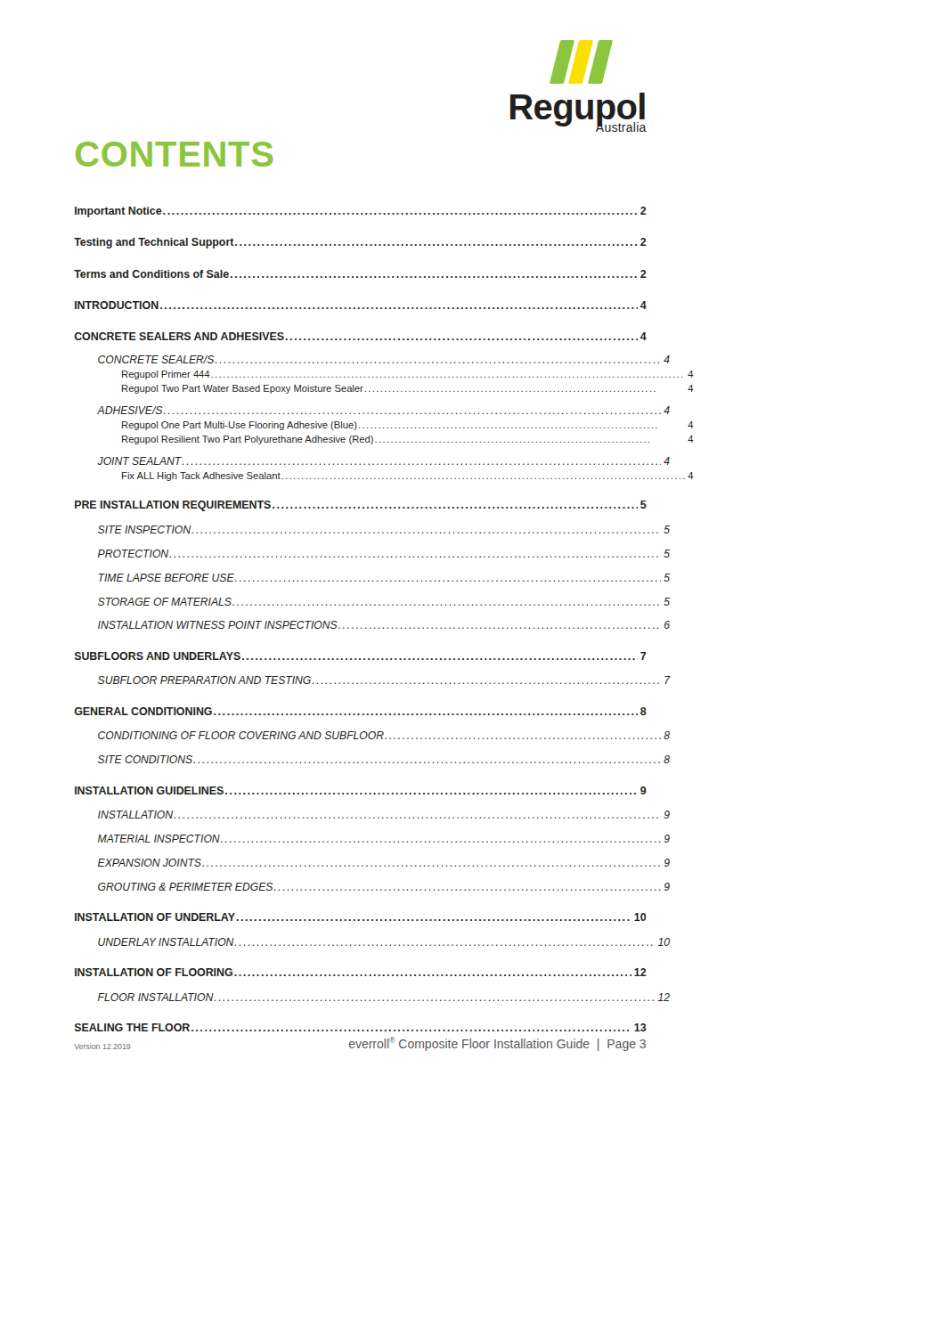Regupol Australia
CONTENTS
Important Notice........................................................................................................................... 2
Testing and Technical Support................................................................................................. 2
Terms and Conditions of Sale................................................................................................... 2
INTRODUCTION......................................................................................................................... 4
CONCRETE SEALERS AND ADHESIVES................................................................................. 4
CONCRETE SEALER/S....................................................................................................................... 4
Regupol Primer 444................................................................................................................................. 4
Regupol Two Part Water Based Epoxy Moisture Sealer......................................................................... 4
ADHESIVE/S..................................................................................................................................... 4
Regupol One Part Multi-Use Flooring Adhesive (Blue)........................................................................... 4
Regupol Resilient Two Part Polyurethane Adhesive (Red)..................................................................... 4
JOINT SEALANT................................................................................................................................. 4
Fix ALL High Tack Adhesive Sealant......................................................................................................... 4
PRE INSTALLATION REQUIREMENTS..................................................................................... 5
SITE INSPECTION.............................................................................................................................. 5
PROTECTION.................................................................................................................................... 5
TIME LAPSE BEFORE USE................................................................................................................... 5
STORAGE OF MATERIALS.................................................................................................................... 5
INSTALLATION WITNESS POINT INSPECTIONS..................................................................................... 6
SUBFLOORS AND UNDERLAYS................................................................................................. 7
SUBFLOOR PREPARATION AND TESTING............................................................................................. 7
GENERAL CONDITIONING......................................................................................................... 8
CONDITIONING OF FLOOR COVERING AND SUBFLOOR....................................................................... 8
SITE CONDITIONS.............................................................................................................................. 8
INSTALLATION GUIDELINES..................................................................................................... 9
INSTALLATION................................................................................................................................... 9
MATERIAL INSPECTION....................................................................................................................... 9
EXPANSION JOINTS........................................................................................................................... 9
GROUTING & PERIMETER EDGES............................................................................................................. 9
INSTALLATION OF UNDERLAY............................................................................................................. 10
UNDERLAY INSTALLATION................................................................................................................. 10
INSTALLATION OF FLOORING............................................................................................................. 12
FLOOR INSTALLATION....................................................................................................................... 12
SEALING THE FLOOR......................................................................................................................... 13
Version 12.2019
everroll® Composite Floor Installation Guide | Page 3